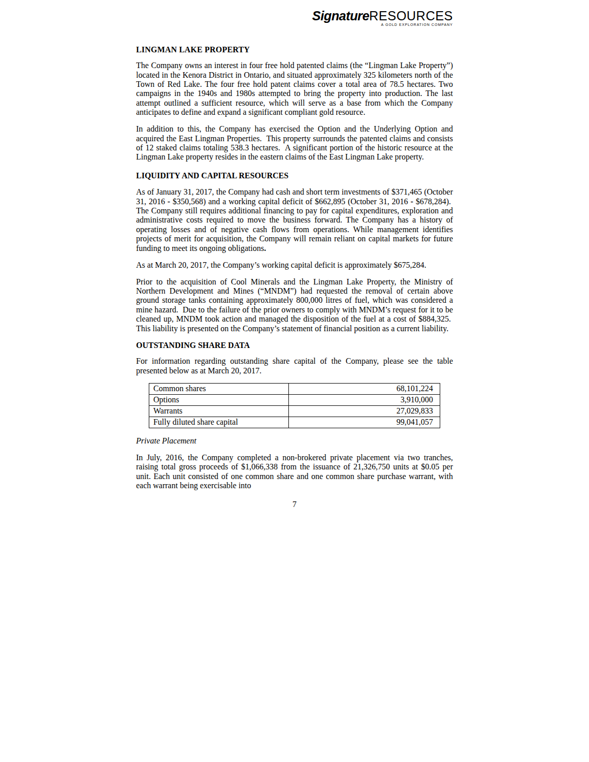Signature RESOURCES
A GOLD EXPLORATION COMPANY
Lingman Lake Property
The Company owns an interest in four free hold patented claims (the “Lingman Lake Property”) located in the Kenora District in Ontario, and situated approximately 325 kilometers north of the Town of Red Lake. The four free hold patent claims cover a total area of 78.5 hectares. Two campaigns in the 1940s and 1980s attempted to bring the property into production. The last attempt outlined a sufficient resource, which will serve as a base from which the Company anticipates to define and expand a significant compliant gold resource.
In addition to this, the Company has exercised the Option and the Underlying Option and acquired the East Lingman Properties. This property surrounds the patented claims and consists of 12 staked claims totaling 538.3 hectares. A significant portion of the historic resource at the Lingman Lake property resides in the eastern claims of the East Lingman Lake property.
Liquidity and Capital Resources
As of January 31, 2017, the Company had cash and short term investments of $371,465 (October 31, 2016 - $350,568) and a working capital deficit of $662,895 (October 31, 2016 - $678,284). The Company still requires additional financing to pay for capital expenditures, exploration and administrative costs required to move the business forward. The Company has a history of operating losses and of negative cash flows from operations. While management identifies projects of merit for acquisition, the Company will remain reliant on capital markets for future funding to meet its ongoing obligations.
As at March 20, 2017, the Company’s working capital deficit is approximately $675,284.
Prior to the acquisition of Cool Minerals and the Lingman Lake Property, the Ministry of Northern Development and Mines (“MNDM”) had requested the removal of certain above ground storage tanks containing approximately 800,000 litres of fuel, which was considered a mine hazard. Due to the failure of the prior owners to comply with MNDM’s request for it to be cleaned up, MNDM took action and managed the disposition of the fuel at a cost of $884,325. This liability is presented on the Company’s statement of financial position as a current liability.
Outstanding Share Data
For information regarding outstanding share capital of the Company, please see the table presented below as at March 20, 2017.
| Common shares | 68,101,224 |
| Options | 3,910,000 |
| Warrants | 27,029,833 |
| Fully diluted share capital | 99,041,057 |
Private Placement
In July, 2016, the Company completed a non-brokered private placement via two tranches, raising total gross proceeds of $1,066,338 from the issuance of 21,326,750 units at $0.05 per unit. Each unit consisted of one common share and one common share purchase warrant, with each warrant being exercisable into
7